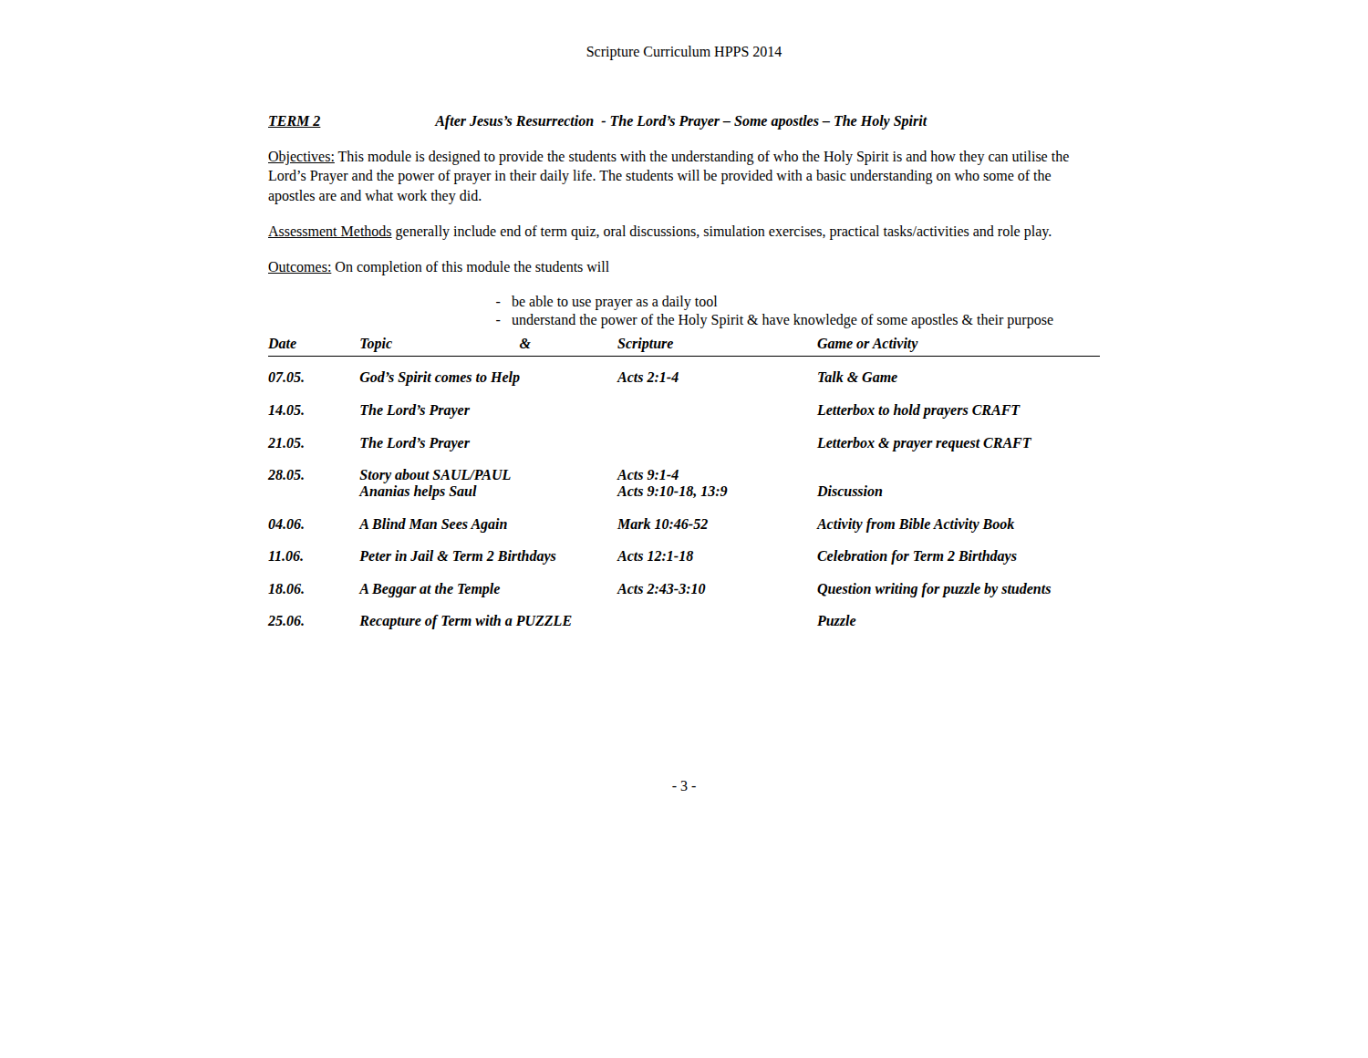Scripture Curriculum HPPS 2014
TERM 2 After Jesus’s Resurrection - The Lord’s Prayer – Some apostles – The Holy Spirit
Objectives: This module is designed to provide the students with the understanding of who the Holy Spirit is and how they can utilise the Lord’s Prayer and the power of prayer in their daily life. The students will be provided with a basic understanding on who some of the apostles are and what work they did.
Assessment Methods generally include end of term quiz, oral discussions, simulation exercises, practical tasks/activities and role play.
Outcomes: On completion of this module the students will
be able to use prayer as a daily tool
understand the power of the Holy Spirit & have knowledge of some apostles & their purpose
| Date | Topic & | Scripture | Game or Activity |
| --- | --- | --- | --- |
| 07.05. | God’s Spirit comes to Help | Acts 2:1-4 | Talk & Game |
| 14.05. | The Lord’s Prayer | | Letterbox to hold prayers CRAFT |
| 21.05. | The Lord’s Prayer | | Letterbox & prayer request CRAFT |
| 28.05. | Story about SAUL/PAUL Ananias helps Saul | Acts 9:1-4 Acts 9:10-18, 13:9 | Discussion |
| 04.06. | A Blind Man Sees Again | Mark 10:46-52 | Activity from Bible Activity Book |
| 11.06. | Peter in Jail & Term 2 Birthdays | Acts 12:1-18 | Celebration for Term 2 Birthdays |
| 18.06. | A Beggar at the Temple | Acts 2:43-3:10 | Question writing for puzzle by students |
| 25.06. | Recapture of Term with a PUZZLE | | Puzzle |
- 3 -